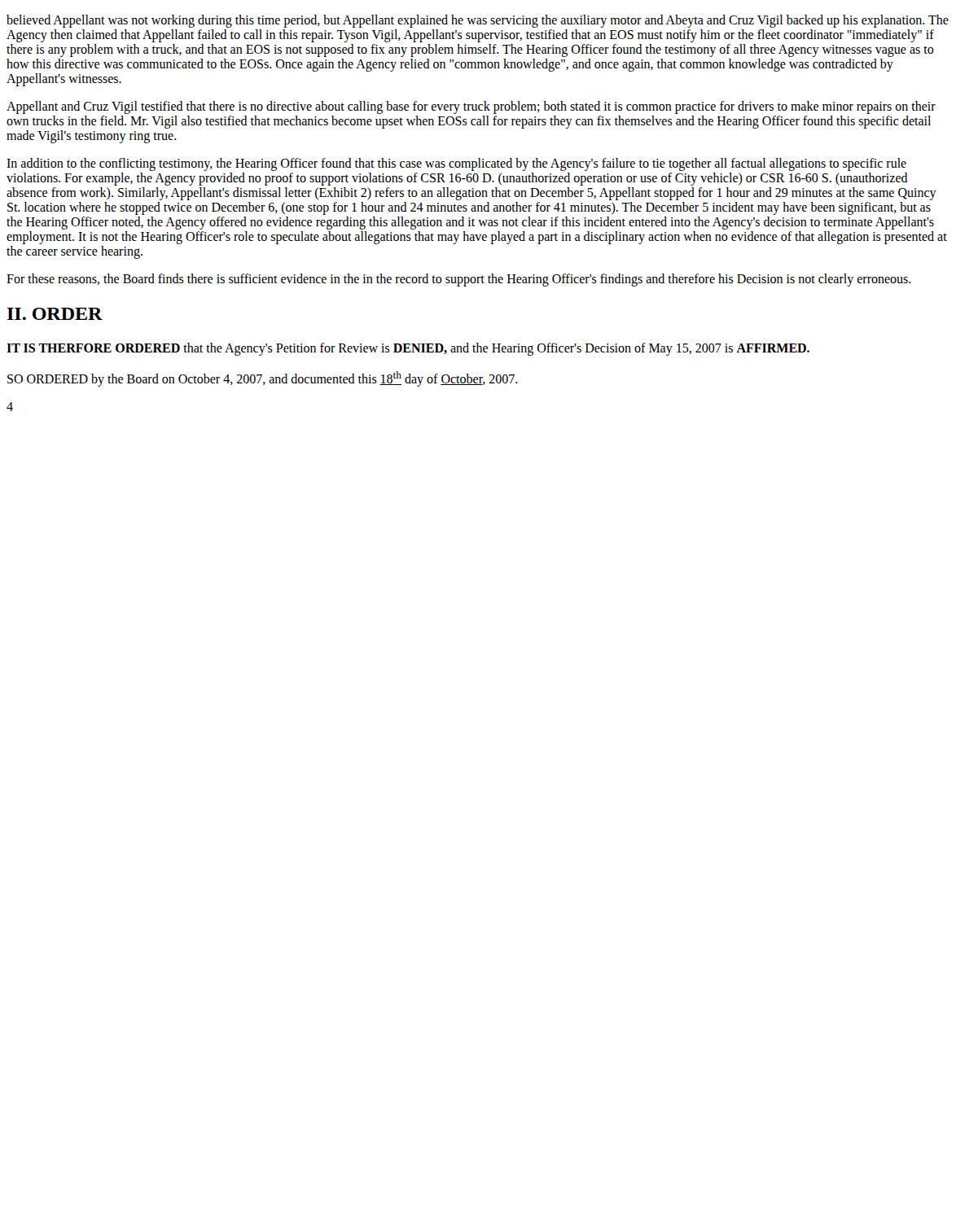believed Appellant was not working during this time period, but Appellant explained he was servicing the auxiliary motor and Abeyta and Cruz Vigil backed up his explanation. The Agency then claimed that Appellant failed to call in this repair. Tyson Vigil, Appellant's supervisor, testified that an EOS must notify him or the fleet coordinator "immediately" if there is any problem with a truck, and that an EOS is not supposed to fix any problem himself. The Hearing Officer found the testimony of all three Agency witnesses vague as to how this directive was communicated to the EOSs. Once again the Agency relied on "common knowledge", and once again, that common knowledge was contradicted by Appellant's witnesses.
Appellant and Cruz Vigil testified that there is no directive about calling base for every truck problem; both stated it is common practice for drivers to make minor repairs on their own trucks in the field. Mr. Vigil also testified that mechanics become upset when EOSs call for repairs they can fix themselves and the Hearing Officer found this specific detail made Vigil's testimony ring true.
In addition to the conflicting testimony, the Hearing Officer found that this case was complicated by the Agency's failure to tie together all factual allegations to specific rule violations. For example, the Agency provided no proof to support violations of CSR 16-60 D. (unauthorized operation or use of City vehicle) or CSR 16-60 S. (unauthorized absence from work). Similarly, Appellant's dismissal letter (Exhibit 2) refers to an allegation that on December 5, Appellant stopped for 1 hour and 29 minutes at the same Quincy St. location where he stopped twice on December 6, (one stop for 1 hour and 24 minutes and another for 41 minutes). The December 5 incident may have been significant, but as the Hearing Officer noted, the Agency offered no evidence regarding this allegation and it was not clear if this incident entered into the Agency's decision to terminate Appellant's employment. It is not the Hearing Officer's role to speculate about allegations that may have played a part in a disciplinary action when no evidence of that allegation is presented at the career service hearing.
For these reasons, the Board finds there is sufficient evidence in the in the record to support the Hearing Officer's findings and therefore his Decision is not clearly erroneous.
II. ORDER
IT IS THERFORE ORDERED that the Agency's Petition for Review is DENIED, and the Hearing Officer's Decision of May 15, 2007 is AFFIRMED.
SO ORDERED by the Board on October 4, 2007, and documented this 18th day of October, 2007.
4